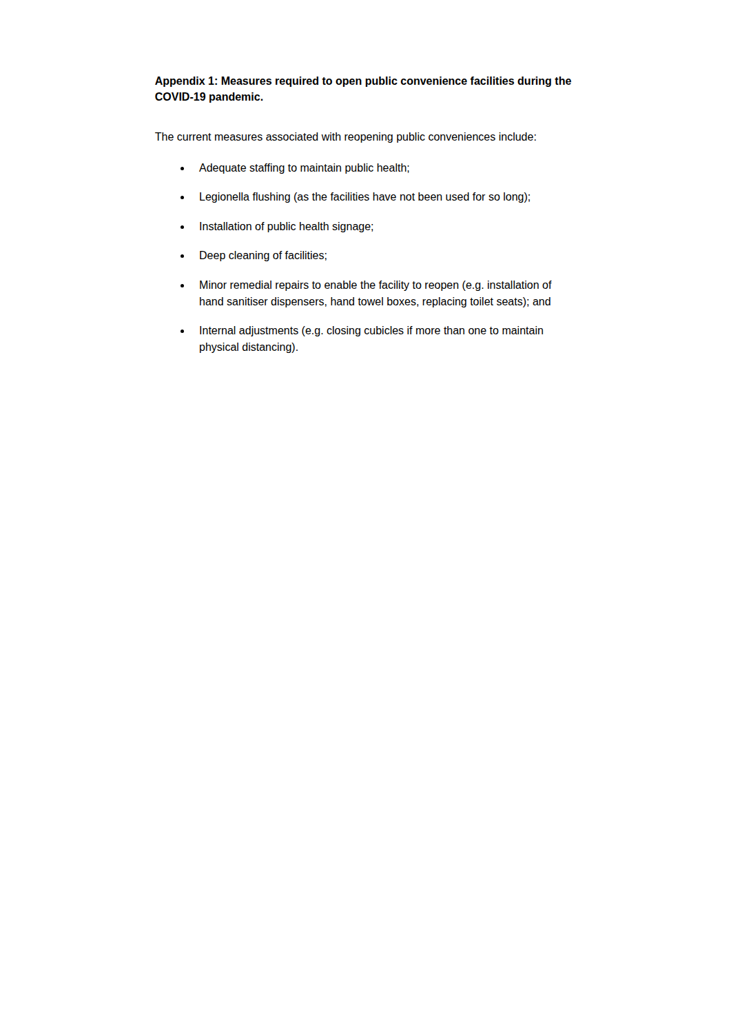Appendix 1: Measures required to open public convenience facilities during the COVID-19 pandemic.
The current measures associated with reopening public conveniences include:
Adequate staffing to maintain public health;
Legionella flushing (as the facilities have not been used for so long);
Installation of public health signage;
Deep cleaning of facilities;
Minor remedial repairs to enable the facility to reopen (e.g. installation of hand sanitiser dispensers, hand towel boxes, replacing toilet seats); and
Internal adjustments (e.g. closing cubicles if more than one to maintain physical distancing).